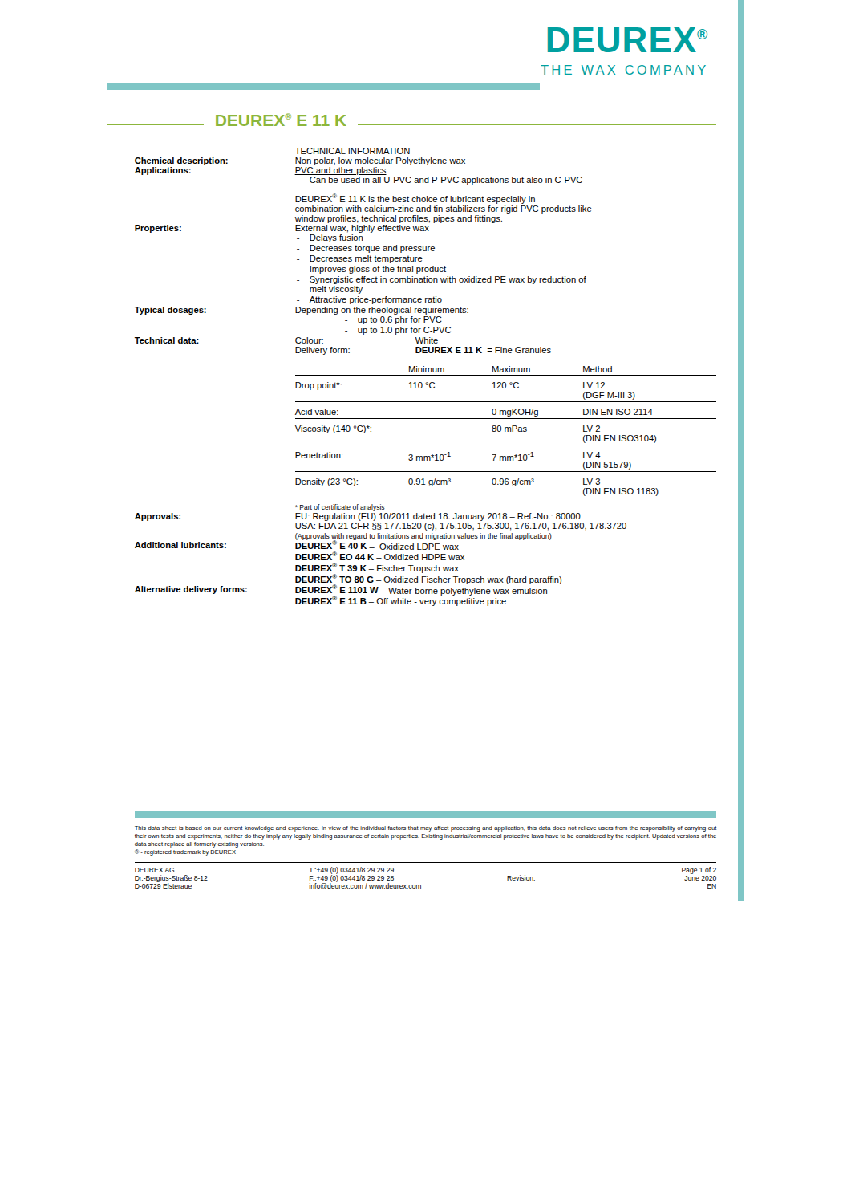DEUREX®
THE WAX COMPANY
DEUREX® E 11 K
| | TECHNICAL INFORMATION |
| Chemical description: | Non polar, low molecular Polyethylene wax |
| Applications: | PVC and other plastics Can be used in all U-PVC and P-PVC applications but also in C-PVC DEUREX ® E 11 K is the best choice of lubricant especially in combination with calcium-zinc and tin stabilizers for rigid PVC products like window profiles, technical profiles, pipes and fittings. |
| Properties: | External wax, highly effective wax Delays fusion Decreases torque and pressure Decreases melt temperature Improves gloss of the final product Synergistic effect in combination with oxidized PE wax by reduction of melt viscosity Attractive price-performance ratio |
| Typical dosages: | Depending on the rheological requirements: up to 0.6 phr for PVC up to 1.0 phr for C-PVC |
| Technical data: | / Colour: / White / / Delivery form: / DEUREX E 11 K = Fine Granules / / / Minimum / Maximum / Method / / Drop point*: / 110 °C / 120 °C / LV 12 (DGF M-III 3) / / Acid value: / / 0 mgKOH/g / DIN EN ISO 2114 / / Viscosity (140 °C)*: / / 80 mPas / LV 2 (DIN EN ISO3104) / / Penetration: / 3 mm*10 -1 / 7 mm*10 -1 / LV 4 (DIN 51579) / / Density (23 °C): / 0.91 g/cm³ / 0.96 g/cm³ / LV 3 (DIN EN ISO 1183) / * Part of certificate of analysis |
| Approvals: | EU: Regulation (EU) 10/2011 dated 18. January 2018 – Ref.-No.: 80000 USA: FDA 21 CFR §§ 177.1520 (c), 175.105, 175.300, 176.170, 176.180, 178.3720 (Approvals with regard to limitations and migration values in the final application) |
| Additional lubricants: | DEUREX ® E 40 K – Oxidized LDPE wax DEUREX ® EO 44 K – Oxidized HDPE wax DEUREX ® T 39 K – Fischer Tropsch wax DEUREX ® TO 80 G – Oxidized Fischer Tropsch wax (hard paraffin) |
| Alternative delivery forms: | DEUREX ® E 1101 W – Water-borne polyethylene wax emulsion DEUREX ® E 11 B – Off white - very competitive price |
This data sheet is based on our current knowledge and experience. In view of the individual factors that may affect processing and application, this data does not relieve users from the responsibility of carrying out their own tests and experiments, neither do they imply any legally binding assurance of certain properties. Existing industrial/commercial protective laws have to be considered by the recipient. Updated versions of the data sheet replace all formerly existing versions.
® - registered trademark by DEUREX
| DEUREX AG | T.:+49 (0) 03441/8 29 29 29 | | Page 1 of 2 |
| Dr.-Bergius-Straße 8-12 | F.:+49 (0) 03441/8 29 29 28 | Revision: | June 2020 |
| D-06729 Elsteraue | info@deurex.com / www.deurex.com | | EN |